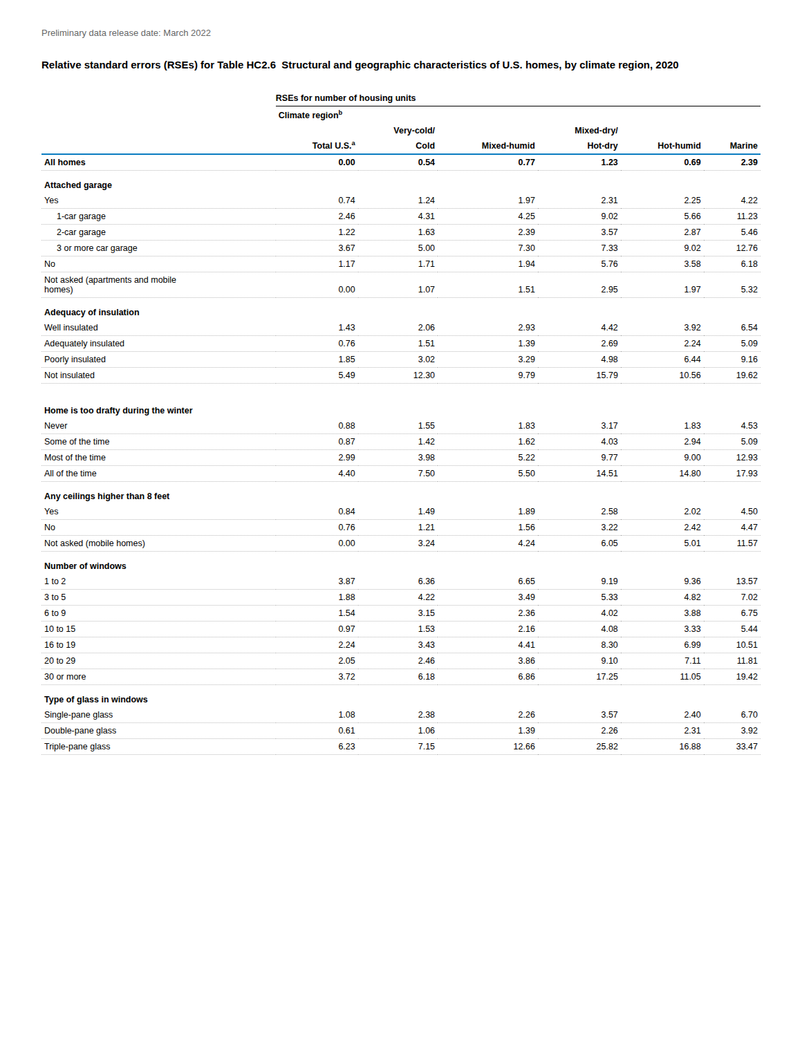Preliminary data release date: March 2022
Relative standard errors (RSEs) for Table HC2.6 Structural and geographic characteristics of U.S. homes, by climate region, 2020
| | RSEs for number of housing units |
| --- | --- |
| | Climate region b |
| | Total U.S. a | Very-cold/ | | Mixed-dry/ | | |
| | Cold | Mixed-humid | Hot-dry | Hot-humid | Marine |
| All homes | 0.00 | 0.54 | 0.77 | 1.23 | 0.69 | 2.39 |
| Attached garage |
| Yes | 0.74 | 1.24 | 1.97 | 2.31 | 2.25 | 4.22 |
| 1-car garage | 2.46 | 4.31 | 4.25 | 9.02 | 5.66 | 11.23 |
| 2-car garage | 1.22 | 1.63 | 2.39 | 3.57 | 2.87 | 5.46 |
| 3 or more car garage | 3.67 | 5.00 | 7.30 | 7.33 | 9.02 | 12.76 |
| No | 1.17 | 1.71 | 1.94 | 5.76 | 3.58 | 6.18 |
| Not asked (apartments and mobile homes) | 0.00 | 1.07 | 1.51 | 2.95 | 1.97 | 5.32 |
| Adequacy of insulation |
| Well insulated | 1.43 | 2.06 | 2.93 | 4.42 | 3.92 | 6.54 |
| Adequately insulated | 0.76 | 1.51 | 1.39 | 2.69 | 2.24 | 5.09 |
| Poorly insulated | 1.85 | 3.02 | 3.29 | 4.98 | 6.44 | 9.16 |
| Not insulated | 5.49 | 12.30 | 9.79 | 15.79 | 10.56 | 19.62 |
| Home is too drafty during the winter |
| Never | 0.88 | 1.55 | 1.83 | 3.17 | 1.83 | 4.53 |
| Some of the time | 0.87 | 1.42 | 1.62 | 4.03 | 2.94 | 5.09 |
| Most of the time | 2.99 | 3.98 | 5.22 | 9.77 | 9.00 | 12.93 |
| All of the time | 4.40 | 7.50 | 5.50 | 14.51 | 14.80 | 17.93 |
| Any ceilings higher than 8 feet |
| Yes | 0.84 | 1.49 | 1.89 | 2.58 | 2.02 | 4.50 |
| No | 0.76 | 1.21 | 1.56 | 3.22 | 2.42 | 4.47 |
| Not asked (mobile homes) | 0.00 | 3.24 | 4.24 | 6.05 | 5.01 | 11.57 |
| Number of windows |
| 1 to 2 | 3.87 | 6.36 | 6.65 | 9.19 | 9.36 | 13.57 |
| 3 to 5 | 1.88 | 4.22 | 3.49 | 5.33 | 4.82 | 7.02 |
| 6 to 9 | 1.54 | 3.15 | 2.36 | 4.02 | 3.88 | 6.75 |
| 10 to 15 | 0.97 | 1.53 | 2.16 | 4.08 | 3.33 | 5.44 |
| 16 to 19 | 2.24 | 3.43 | 4.41 | 8.30 | 6.99 | 10.51 |
| 20 to 29 | 2.05 | 2.46 | 3.86 | 9.10 | 7.11 | 11.81 |
| 30 or more | 3.72 | 6.18 | 6.86 | 17.25 | 11.05 | 19.42 |
| Type of glass in windows |
| Single-pane glass | 1.08 | 2.38 | 2.26 | 3.57 | 2.40 | 6.70 |
| Double-pane glass | 0.61 | 1.06 | 1.39 | 2.26 | 2.31 | 3.92 |
| Triple-pane glass | 6.23 | 7.15 | 12.66 | 25.82 | 16.88 | 33.47 |